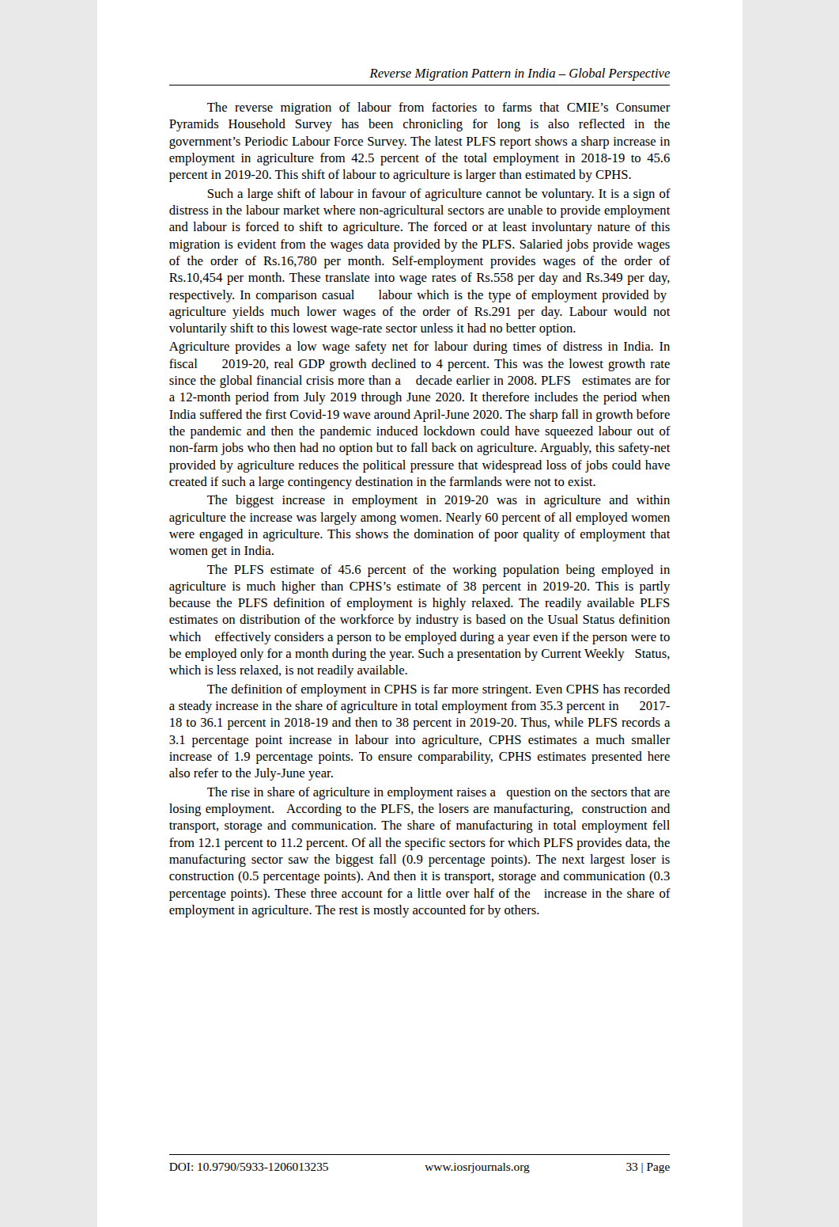Reverse Migration Pattern in India – Global Perspective
The reverse migration of labour from factories to farms that CMIE’s Consumer Pyramids Household Survey has been chronicling for long is also reflected in the government’s Periodic Labour Force Survey. The latest PLFS report shows a sharp increase in employment in agriculture from 42.5 percent of the total employment in 2018-19 to 45.6 percent in 2019-20. This shift of labour to agriculture is larger than estimated by CPHS.
Such a large shift of labour in favour of agriculture cannot be voluntary. It is a sign of distress in the labour market where non-agricultural sectors are unable to provide employment and labour is forced to shift to agriculture. The forced or at least involuntary nature of this migration is evident from the wages data provided by the PLFS. Salaried jobs provide wages of the order of Rs.16,780 per month. Self-employment provides wages of the order of Rs.10,454 per month. These translate into wage rates of Rs.558 per day and Rs.349 per day, respectively. In comparison casual labour which is the type of employment provided by agriculture yields much lower wages of the order of Rs.291 per day. Labour would not voluntarily shift to this lowest wage-rate sector unless it had no better option.
Agriculture provides a low wage safety net for labour during times of distress in India. In fiscal 2019-20, real GDP growth declined to 4 percent. This was the lowest growth rate since the global financial crisis more than a decade earlier in 2008. PLFS estimates are for a 12-month period from July 2019 through June 2020. It therefore includes the period when India suffered the first Covid-19 wave around April-June 2020. The sharp fall in growth before the pandemic and then the pandemic induced lockdown could have squeezed labour out of non-farm jobs who then had no option but to fall back on agriculture. Arguably, this safety-net provided by agriculture reduces the political pressure that widespread loss of jobs could have created if such a large contingency destination in the farmlands were not to exist.
The biggest increase in employment in 2019-20 was in agriculture and within agriculture the increase was largely among women. Nearly 60 percent of all employed women were engaged in agriculture. This shows the domination of poor quality of employment that women get in India.
The PLFS estimate of 45.6 percent of the working population being employed in agriculture is much higher than CPHS’s estimate of 38 percent in 2019-20. This is partly because the PLFS definition of employment is highly relaxed. The readily available PLFS estimates on distribution of the workforce by industry is based on the Usual Status definition which effectively considers a person to be employed during a year even if the person were to be employed only for a month during the year. Such a presentation by Current Weekly Status, which is less relaxed, is not readily available.
The definition of employment in CPHS is far more stringent. Even CPHS has recorded a steady increase in the share of agriculture in total employment from 35.3 percent in 2017-18 to 36.1 percent in 2018-19 and then to 38 percent in 2019-20. Thus, while PLFS records a 3.1 percentage point increase in labour into agriculture, CPHS estimates a much smaller increase of 1.9 percentage points. To ensure comparability, CPHS estimates presented here also refer to the July-June year.
The rise in share of agriculture in employment raises a question on the sectors that are losing employment. According to the PLFS, the losers are manufacturing, construction and transport, storage and communication. The share of manufacturing in total employment fell from 12.1 percent to 11.2 percent. Of all the specific sectors for which PLFS provides data, the manufacturing sector saw the biggest fall (0.9 percentage points). The next largest loser is construction (0.5 percentage points). And then it is transport, storage and communication (0.3 percentage points). These three account for a little over half of the increase in the share of employment in agriculture. The rest is mostly accounted for by others.
DOI: 10.9790/5933-1206013235 www.iosrjournals.org 33 | Page